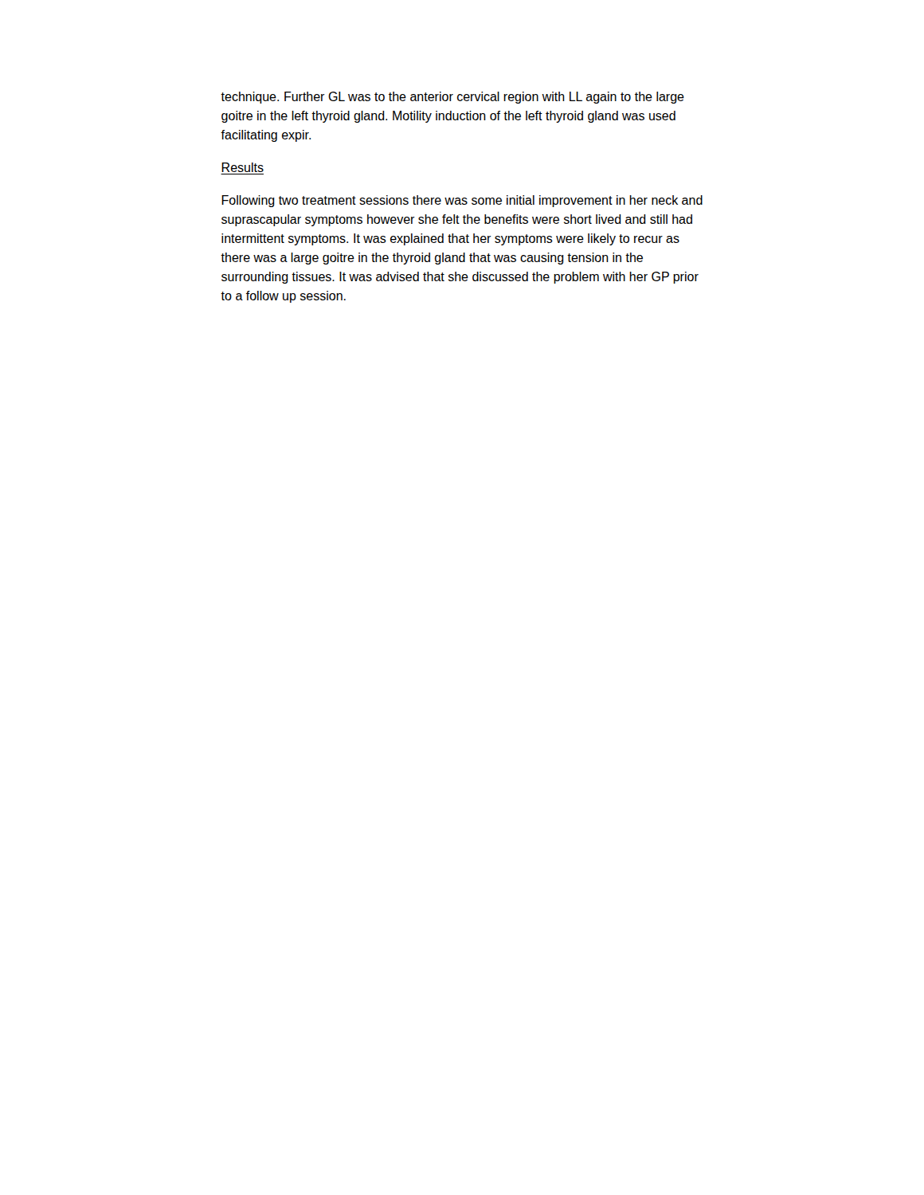technique. Further GL was to the anterior cervical region with LL again to the large goitre in the left thyroid gland. Motility induction of the left thyroid gland was used facilitating expir.
Results
Following two treatment sessions there was some initial improvement in her neck and suprascapular symptoms however she felt the benefits were short lived and still had intermittent symptoms. It was explained that her symptoms were likely to recur as there was a large goitre in the thyroid gland that was causing tension in the surrounding tissues. It was advised that she discussed the problem with her GP prior to a follow up session.